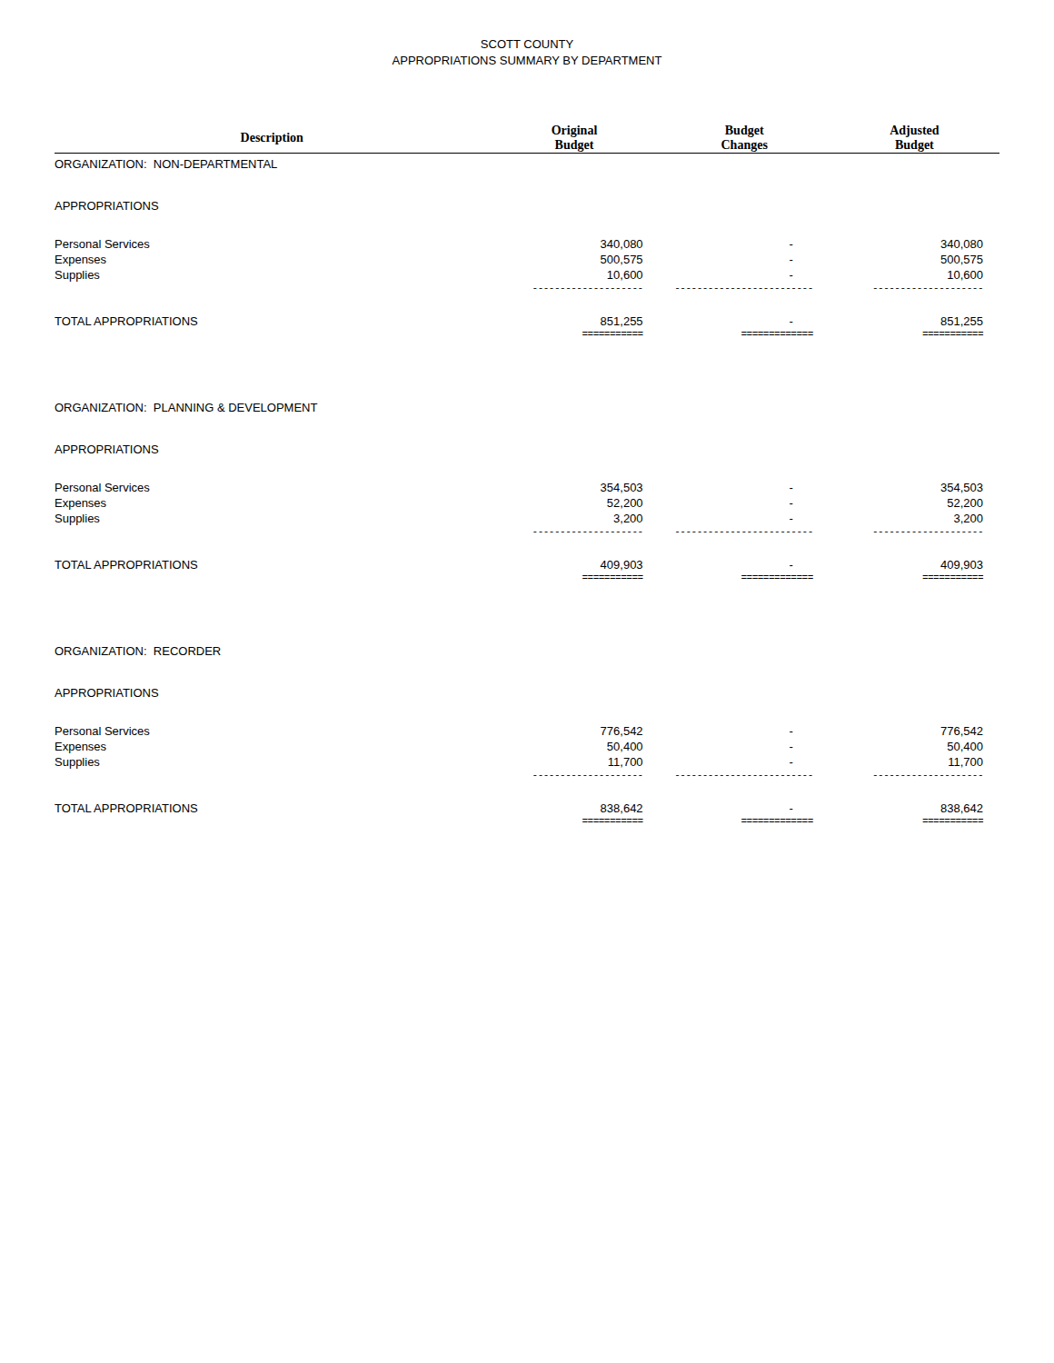SCOTT COUNTY
APPROPRIATIONS SUMMARY BY DEPARTMENT
| Description | Original Budget | Budget Changes | Adjusted Budget |
| --- | --- | --- | --- |
| ORGANIZATION: NON-DEPARTMENTAL | | | |
| APPROPRIATIONS | | | |
| Personal Services | 340,080 | - | 340,080 |
| Expenses | 500,575 | - | 500,575 |
| Supplies | 10,600 | - | 10,600 |
| | -------------------- | ------------------------- | -------------------- |
| TOTAL APPROPRIATIONS | 851,255 | - | 851,255 |
| | =========== | ============= | =========== |
| ORGANIZATION: PLANNING & DEVELOPMENT | | | |
| APPROPRIATIONS | | | |
| Personal Services | 354,503 | - | 354,503 |
| Expenses | 52,200 | - | 52,200 |
| Supplies | 3,200 | - | 3,200 |
| | -------------------- | ------------------------- | -------------------- |
| TOTAL APPROPRIATIONS | 409,903 | - | 409,903 |
| | =========== | ============= | =========== |
| ORGANIZATION: RECORDER | | | |
| APPROPRIATIONS | | | |
| Personal Services | 776,542 | - | 776,542 |
| Expenses | 50,400 | - | 50,400 |
| Supplies | 11,700 | - | 11,700 |
| | -------------------- | ------------------------- | -------------------- |
| TOTAL APPROPRIATIONS | 838,642 | - | 838,642 |
| | =========== | ============= | =========== |